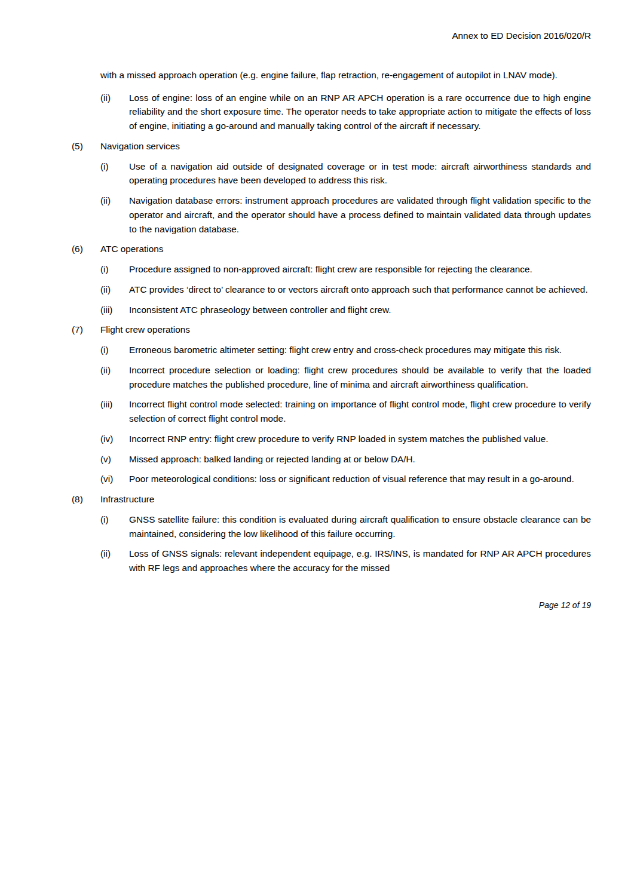Annex to ED Decision 2016/020/R
with a missed approach operation (e.g. engine failure, flap retraction, re-engagement of autopilot in LNAV mode).
(ii)
Loss of engine: loss of an engine while on an RNP AR APCH operation is a rare occurrence due to high engine reliability and the short exposure time. The operator needs to take appropriate action to mitigate the effects of loss of engine, initiating a go-around and manually taking control of the aircraft if necessary.
(5)
Navigation services
(i)
Use of a navigation aid outside of designated coverage or in test mode: aircraft airworthiness standards and operating procedures have been developed to address this risk.
(ii)
Navigation database errors: instrument approach procedures are validated through flight validation specific to the operator and aircraft, and the operator should have a process defined to maintain validated data through updates to the navigation database.
(6)
ATC operations
(i)
Procedure assigned to non-approved aircraft: flight crew are responsible for rejecting the clearance.
(ii)
ATC provides ‘direct to’ clearance to or vectors aircraft onto approach such that performance cannot be achieved.
(iii)
Inconsistent ATC phraseology between controller and flight crew.
(7)
Flight crew operations
(i)
Erroneous barometric altimeter setting: flight crew entry and cross-check procedures may mitigate this risk.
(ii)
Incorrect procedure selection or loading: flight crew procedures should be available to verify that the loaded procedure matches the published procedure, line of minima and aircraft airworthiness qualification.
(iii)
Incorrect flight control mode selected: training on importance of flight control mode, flight crew procedure to verify selection of correct flight control mode.
(iv)
Incorrect RNP entry: flight crew procedure to verify RNP loaded in system matches the published value.
(v)
Missed approach: balked landing or rejected landing at or below DA/H.
(vi)
Poor meteorological conditions: loss or significant reduction of visual reference that may result in a go-around.
(8)
Infrastructure
(i)
GNSS satellite failure: this condition is evaluated during aircraft qualification to ensure obstacle clearance can be maintained, considering the low likelihood of this failure occurring.
(ii)
Loss of GNSS signals: relevant independent equipage, e.g. IRS/INS, is mandated for RNP AR APCH procedures with RF legs and approaches where the accuracy for the missed
Page 12 of 19